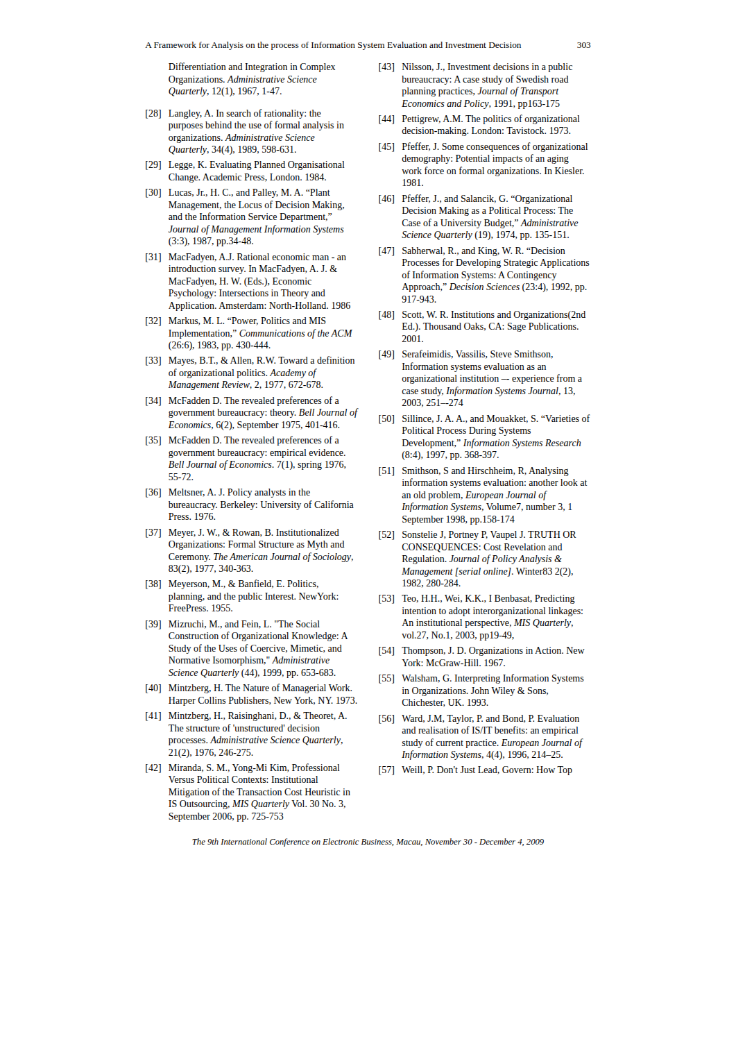A Framework for Analysis on the process of Information System Evaluation and Investment Decision 303
Differentiation and Integration in Complex Organizations. Administrative Science Quarterly, 12(1), 1967, 1-47.
[28] Langley, A. In search of rationality: the purposes behind the use of formal analysis in organizations. Administrative Science Quarterly, 34(4), 1989, 598-631.
[29] Legge, K. Evaluating Planned Organisational Change. Academic Press, London. 1984.
[30] Lucas, Jr., H. C., and Palley, M. A. “Plant Management, the Locus of Decision Making, and the Information Service Department,” Journal of Management Information Systems (3:3), 1987, pp.34-48.
[31] MacFadyen, A.J. Rational economic man - an introduction survey. In MacFadyen, A. J. & MacFadyen, H. W. (Eds.), Economic Psychology: Intersections in Theory and Application. Amsterdam: North-Holland. 1986
[32] Markus, M. L. “Power, Politics and MIS Implementation,” Communications of the ACM (26:6), 1983, pp. 430-444.
[33] Mayes, B.T., & Allen, R.W. Toward a definition of organizational politics. Academy of Management Review, 2, 1977, 672-678.
[34] McFadden D. The revealed preferences of a government bureaucracy: theory. Bell Journal of Economics, 6(2), September 1975, 401-416.
[35] McFadden D. The revealed preferences of a government bureaucracy: empirical evidence. Bell Journal of Economics. 7(1), spring 1976, 55-72.
[36] Meltsner, A. J. Policy analysts in the bureaucracy. Berkeley: University of California Press. 1976.
[37] Meyer, J. W., & Rowan, B. Institutionalized Organizations: Formal Structure as Myth and Ceremony. The American Journal of Sociology, 83(2), 1977, 340-363.
[38] Meyerson, M., & Banfield, E. Politics, planning, and the public Interest. NewYork: FreePress. 1955.
[39] Mizruchi, M., and Fein, L. "The Social Construction of Organizational Knowledge: A Study of the Uses of Coercive, Mimetic, and Normative Isomorphism," Administrative Science Quarterly (44), 1999, pp. 653-683.
[40] Mintzberg, H. The Nature of Managerial Work. Harper Collins Publishers, New York, NY. 1973.
[41] Mintzberg, H., Raisinghani, D., & Theoret, A. The structure of 'unstructured' decision processes. Administrative Science Quarterly, 21(2), 1976, 246-275.
[42] Miranda, S. M., Yong-Mi Kim, Professional Versus Political Contexts: Institutional Mitigation of the Transaction Cost Heuristic in IS Outsourcing, MIS Quarterly Vol. 30 No. 3, September 2006, pp. 725-753
[43] Nilsson, J., Investment decisions in a public bureaucracy: A case study of Swedish road planning practices, Journal of Transport Economics and Policy, 1991, pp163-175
[44] Pettigrew, A.M. The politics of organizational decision-making. London: Tavistock. 1973.
[45] Pfeffer, J. Some consequences of organizational demography: Potential impacts of an aging work force on formal organizations. In Kiesler. 1981.
[46] Pfeffer, J., and Salancik, G. “Organizational Decision Making as a Political Process: The Case of a University Budget,” Administrative Science Quarterly (19), 1974, pp. 135-151.
[47] Sabherwal, R., and King, W. R. “Decision Processes for Developing Strategic Applications of Information Systems: A Contingency Approach,” Decision Sciences (23:4), 1992, pp. 917-943.
[48] Scott, W. R. Institutions and Organizations(2nd Ed.). Thousand Oaks, CA: Sage Publications. 2001.
[49] Serafeimidis, Vassilis, Steve Smithson, Information systems evaluation as an organizational institution –- experience from a case study, Information Systems Journal, 13, 2003, 251–-274
[50] Sillince, J. A. A., and Mouakket, S. “Varieties of Political Process During Systems Development,” Information Systems Research (8:4), 1997, pp. 368-397.
[51] Smithson, S and Hirschheim, R, Analysing information systems evaluation: another look at an old problem, European Journal of Information Systems, Volume7, number 3, 1 September 1998, pp.158-174
[52] Sonstelie J, Portney P, Vaupel J. TRUTH OR CONSEQUENCES: Cost Revelation and Regulation. Journal of Policy Analysis & Management [serial online]. Winter83 2(2), 1982, 280-284.
[53] Teo, H.H., Wei, K.K., I Benbasat, Predicting intention to adopt interorganizational linkages: An institutional perspective, MIS Quarterly, vol.27, No.1, 2003, pp19-49,
[54] Thompson, J. D. Organizations in Action. New York: McGraw-Hill. 1967.
[55] Walsham, G. Interpreting Information Systems in Organizations. John Wiley & Sons, Chichester, UK. 1993.
[56] Ward, J.M, Taylor, P. and Bond, P. Evaluation and realisation of IS/IT benefits: an empirical study of current practice. European Journal of Information Systems, 4(4), 1996, 214–25.
[57] Weill, P. Don't Just Lead, Govern: How Top
The 9th International Conference on Electronic Business, Macau, November 30 - December 4, 2009